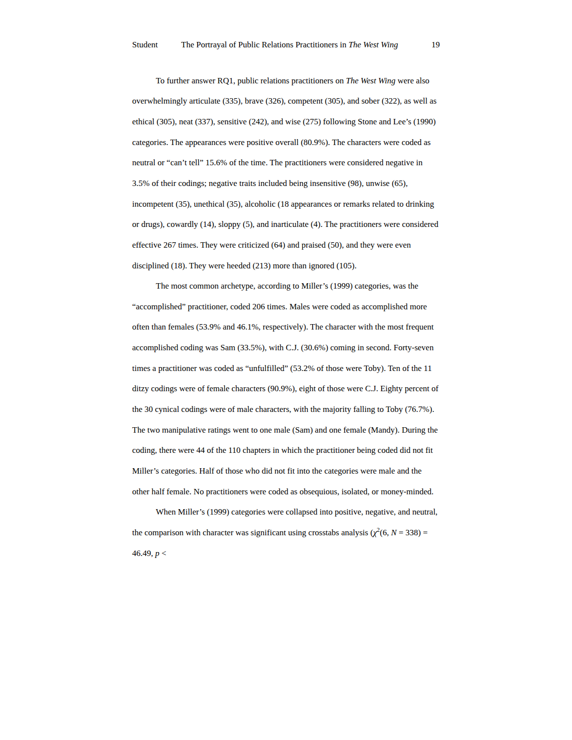Student The Portrayal of Public Relations Practitioners in The West Wing 19
To further answer RQ1, public relations practitioners on The West Wing were also overwhelmingly articulate (335), brave (326), competent (305), and sober (322), as well as ethical (305), neat (337), sensitive (242), and wise (275) following Stone and Lee’s (1990) categories. The appearances were positive overall (80.9%). The characters were coded as neutral or “can’t tell” 15.6% of the time. The practitioners were considered negative in 3.5% of their codings; negative traits included being insensitive (98), unwise (65), incompetent (35), unethical (35), alcoholic (18 appearances or remarks related to drinking or drugs), cowardly (14), sloppy (5), and inarticulate (4). The practitioners were considered effective 267 times. They were criticized (64) and praised (50), and they were even disciplined (18). They were heeded (213) more than ignored (105).
The most common archetype, according to Miller’s (1999) categories, was the “accomplished” practitioner, coded 206 times. Males were coded as accomplished more often than females (53.9% and 46.1%, respectively). The character with the most frequent accomplished coding was Sam (33.5%), with C.J. (30.6%) coming in second. Forty-seven times a practitioner was coded as “unfulfilled” (53.2% of those were Toby). Ten of the 11 ditzy codings were of female characters (90.9%), eight of those were C.J. Eighty percent of the 30 cynical codings were of male characters, with the majority falling to Toby (76.7%). The two manipulative ratings went to one male (Sam) and one female (Mandy). During the coding, there were 44 of the 110 chapters in which the practitioner being coded did not fit Miller’s categories. Half of those who did not fit into the categories were male and the other half female. No practitioners were coded as obsequious, isolated, or money-minded.
When Miller’s (1999) categories were collapsed into positive, negative, and neutral, the comparison with character was significant using crosstabs analysis (χ2(6, N = 338) = 46.49, p <